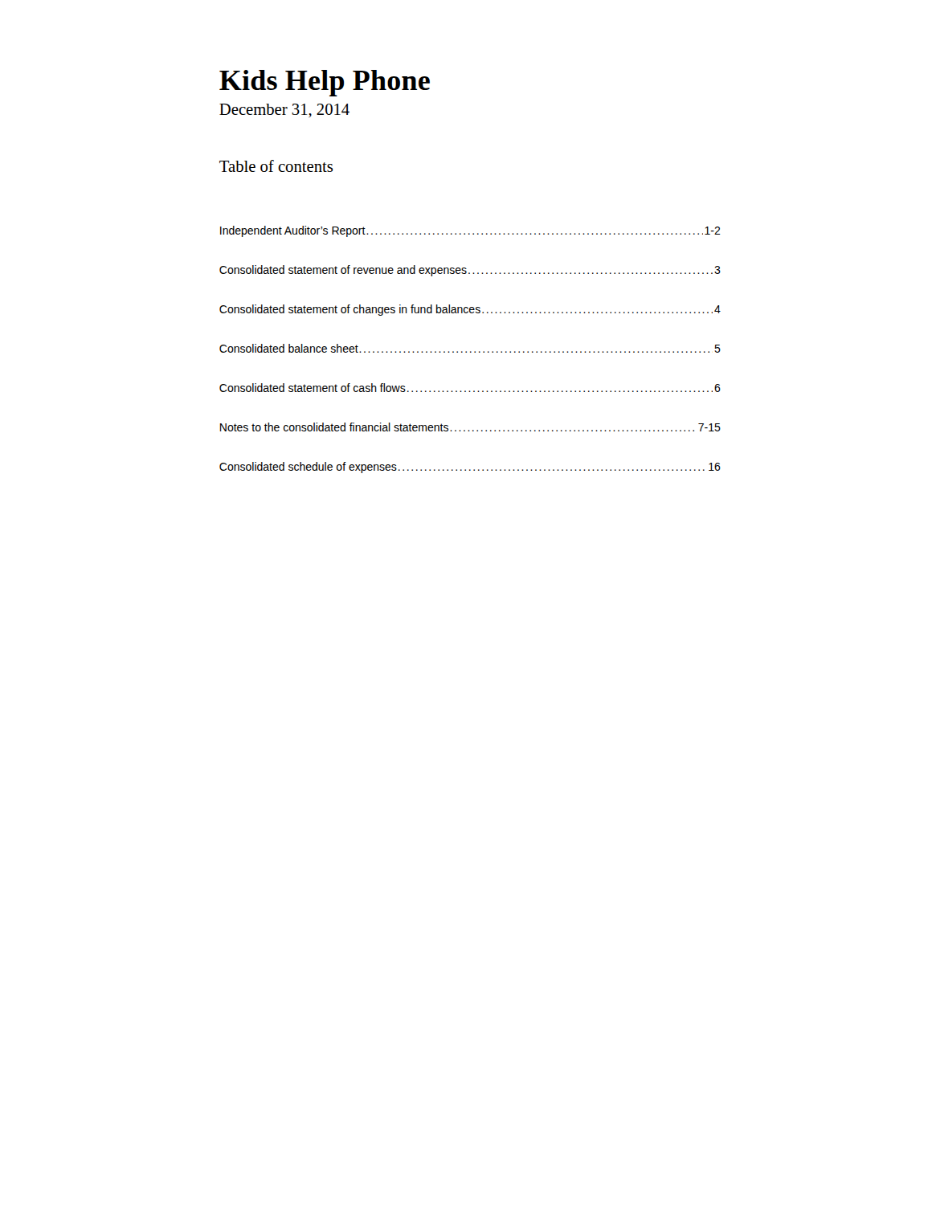Kids Help Phone
December 31, 2014
Table of contents
Independent Auditor’s Report ................................................................................................................................. 1-2
Consolidated statement of revenue and expenses ............................................................................................. 3
Consolidated statement of changes in fund balances ........................................................................................ 4
Consolidated balance sheet ................................................................................................................. 5
Consolidated statement of cash flows .............................................................................................................. 6
Notes to the consolidated financial statements .............................................................................................. 7-15
Consolidated schedule of expenses ............................................................................................................. 16